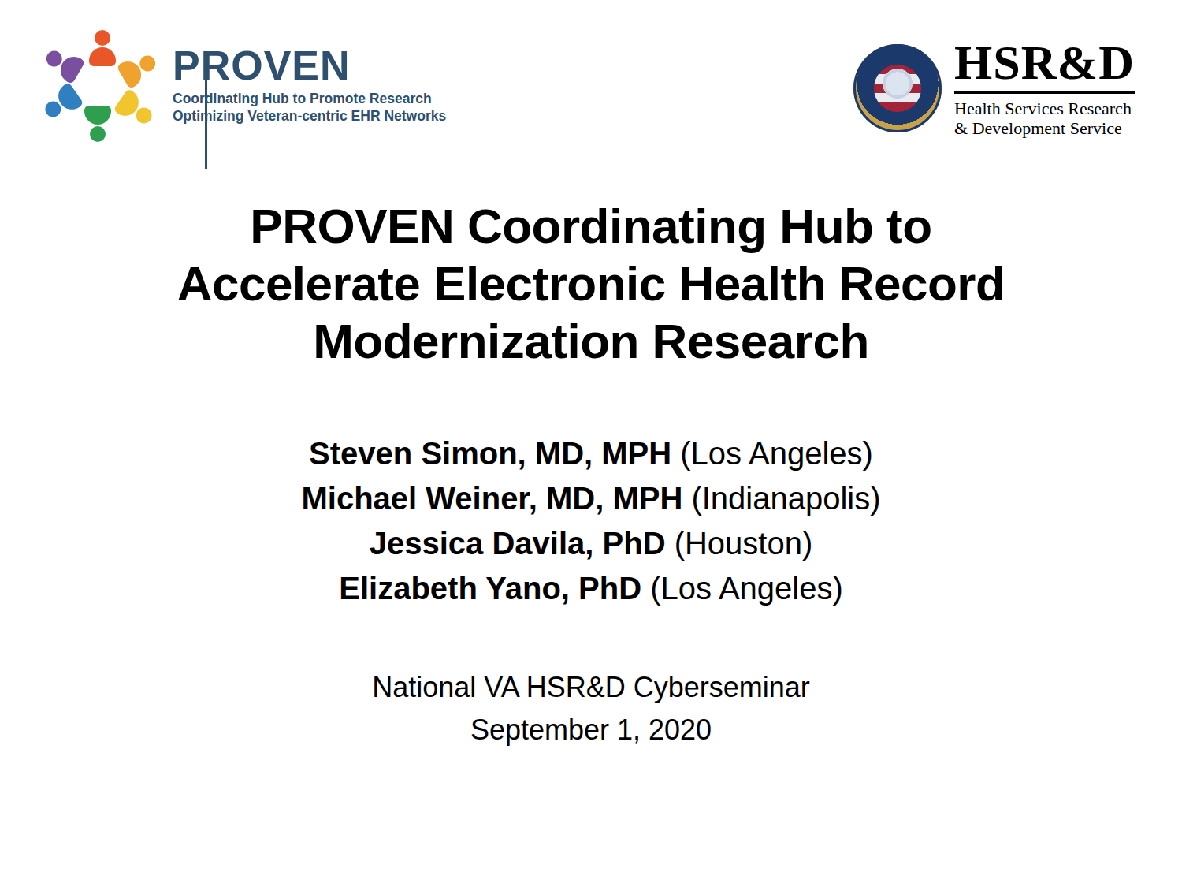PROVEN
Coordinating Hub to Promote Research
Optimizing Veteran-centric EHR Networks
HSR&D
Health Services Research
& Development Service
PROVEN Coordinating Hub to Accelerate Electronic Health Record Modernization Research
Steven Simon, MD, MPH (Los Angeles)
Michael Weiner, MD, MPH (Indianapolis)
Jessica Davila, PhD (Houston)
Elizabeth Yano, PhD (Los Angeles)
National VA HSR&D Cyberseminar
September 1, 2020